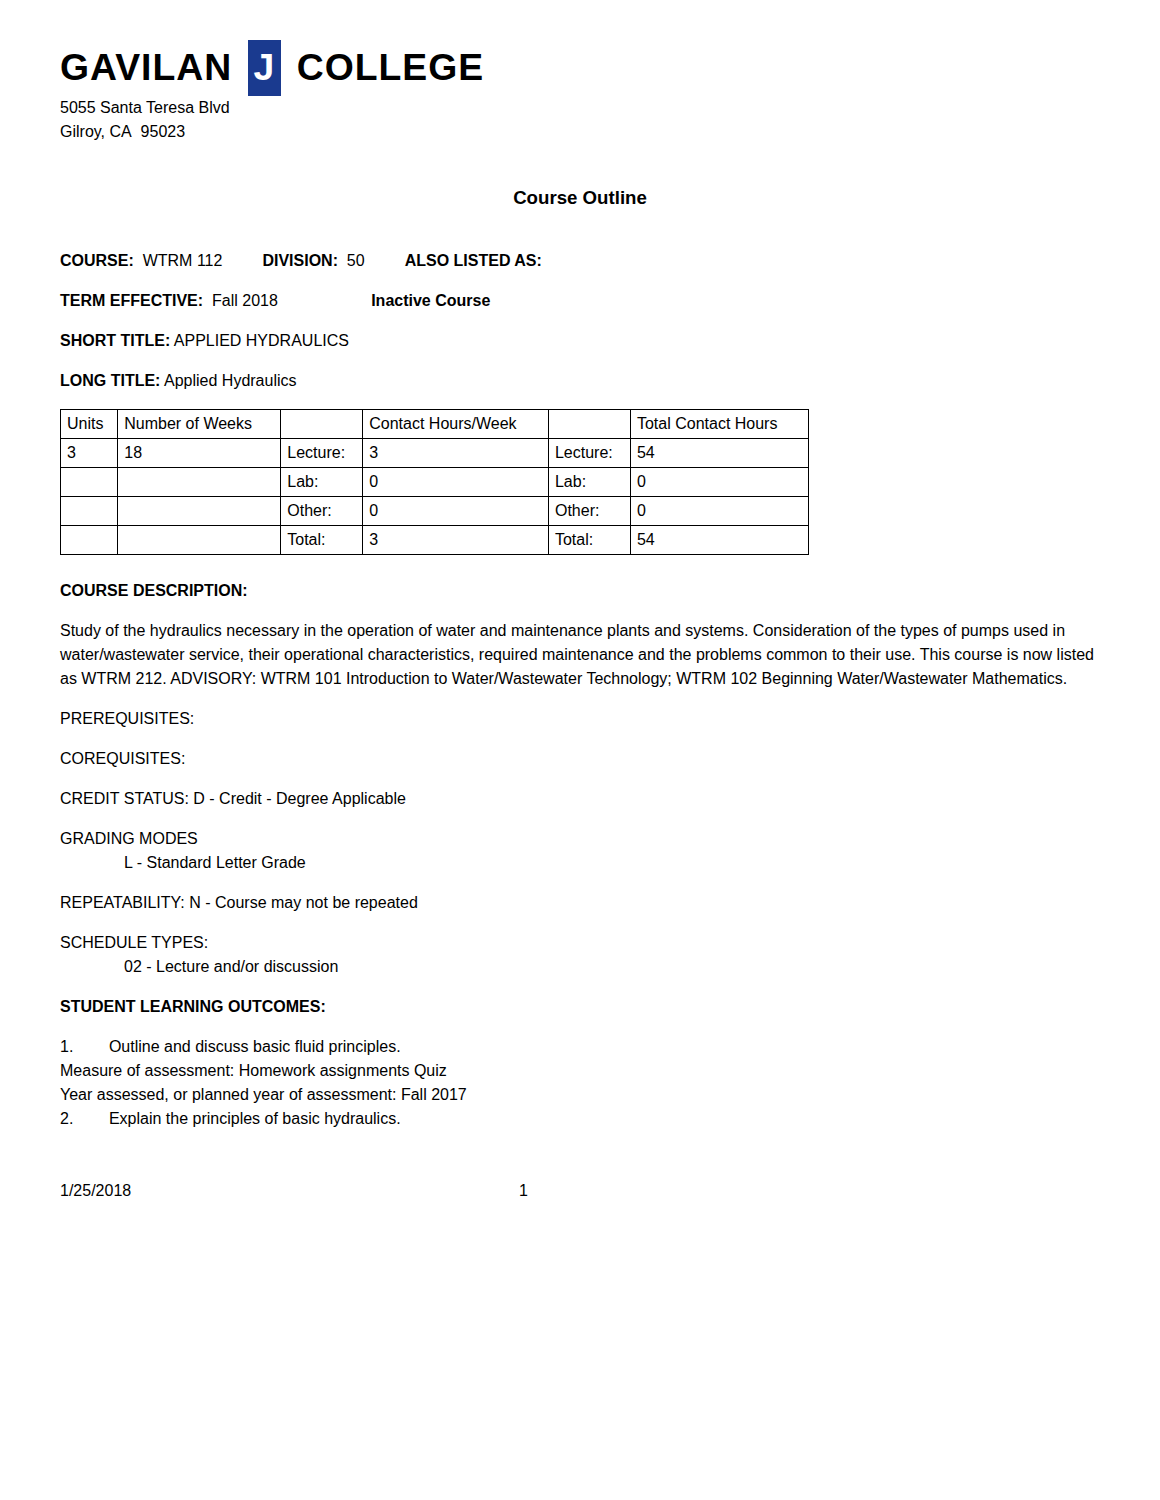GAVILAN J COLLEGE
5055 Santa Teresa Blvd
Gilroy, CA 95023
Course Outline
COURSE: WTRM 112 DIVISION: 50 ALSO LISTED AS:
TERM EFFECTIVE: Fall 2018 Inactive Course
SHORT TITLE: APPLIED HYDRAULICS
LONG TITLE: Applied Hydraulics
| Units | Number of Weeks | | Contact Hours/Week | | Total Contact Hours |
| 3 | 18 | Lecture: | 3 | Lecture: | 54 |
| | | Lab: | 0 | Lab: | 0 |
| | | Other: | 0 | Other: | 0 |
| | | Total: | 3 | Total: | 54 |
COURSE DESCRIPTION:
Study of the hydraulics necessary in the operation of water and maintenance plants and systems. Consideration of the types of pumps used in water/wastewater service, their operational characteristics, required maintenance and the problems common to their use. This course is now listed as WTRM 212. ADVISORY: WTRM 101 Introduction to Water/Wastewater Technology; WTRM 102 Beginning Water/Wastewater Mathematics.
PREREQUISITES:
COREQUISITES:
CREDIT STATUS: D - Credit - Degree Applicable
GRADING MODES
L - Standard Letter Grade
REPEATABILITY: N - Course may not be repeated
SCHEDULE TYPES:
02 - Lecture and/or discussion
STUDENT LEARNING OUTCOMES:
1. Outline and discuss basic fluid principles.
Measure of assessment: Homework assignments Quiz
Year assessed, or planned year of assessment: Fall 2017
2. Explain the principles of basic hydraulics.
1/25/2018 1